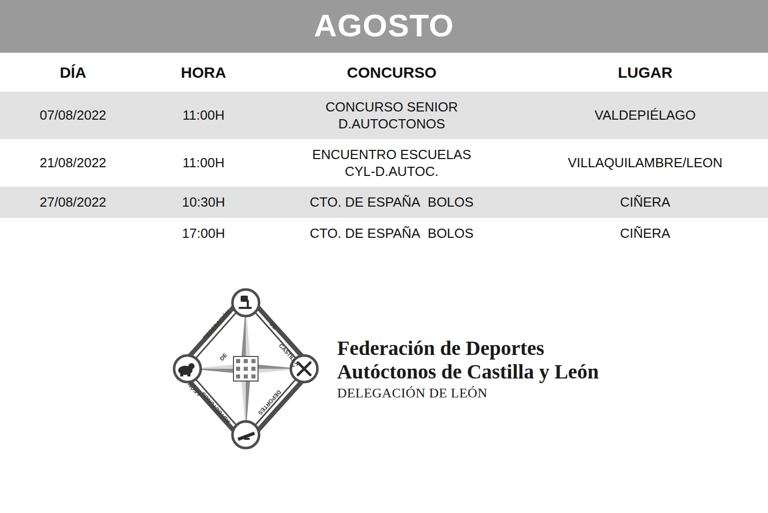AGOSTO
| DÍA | HORA | CONCURSO | LUGAR |
| --- | --- | --- | --- |
| 07/08/2022 | 11:00H | CONCURSO SENIOR D.AUTOCTONOS | VALDEPIÉLAGO |
| 21/08/2022 | 11:00H | ENCUENTRO ESCUELAS CYL-D.AUTOC. | VILLAQUILAMBRE/LEON |
| 27/08/2022 | 10:30H | CTO. DE ESPAÑA BOLOS | CIÑERA |
| | 17:00H | CTO. DE ESPAÑA BOLOS | CIÑERA |
FEDERACIÓN DE CASTILLA Y DEPORTES AUTÓCTONOS LEÓN DE
Federación de Deportes
Autóctonos de Castilla y León
DELEGACIÓN DE LEÓN